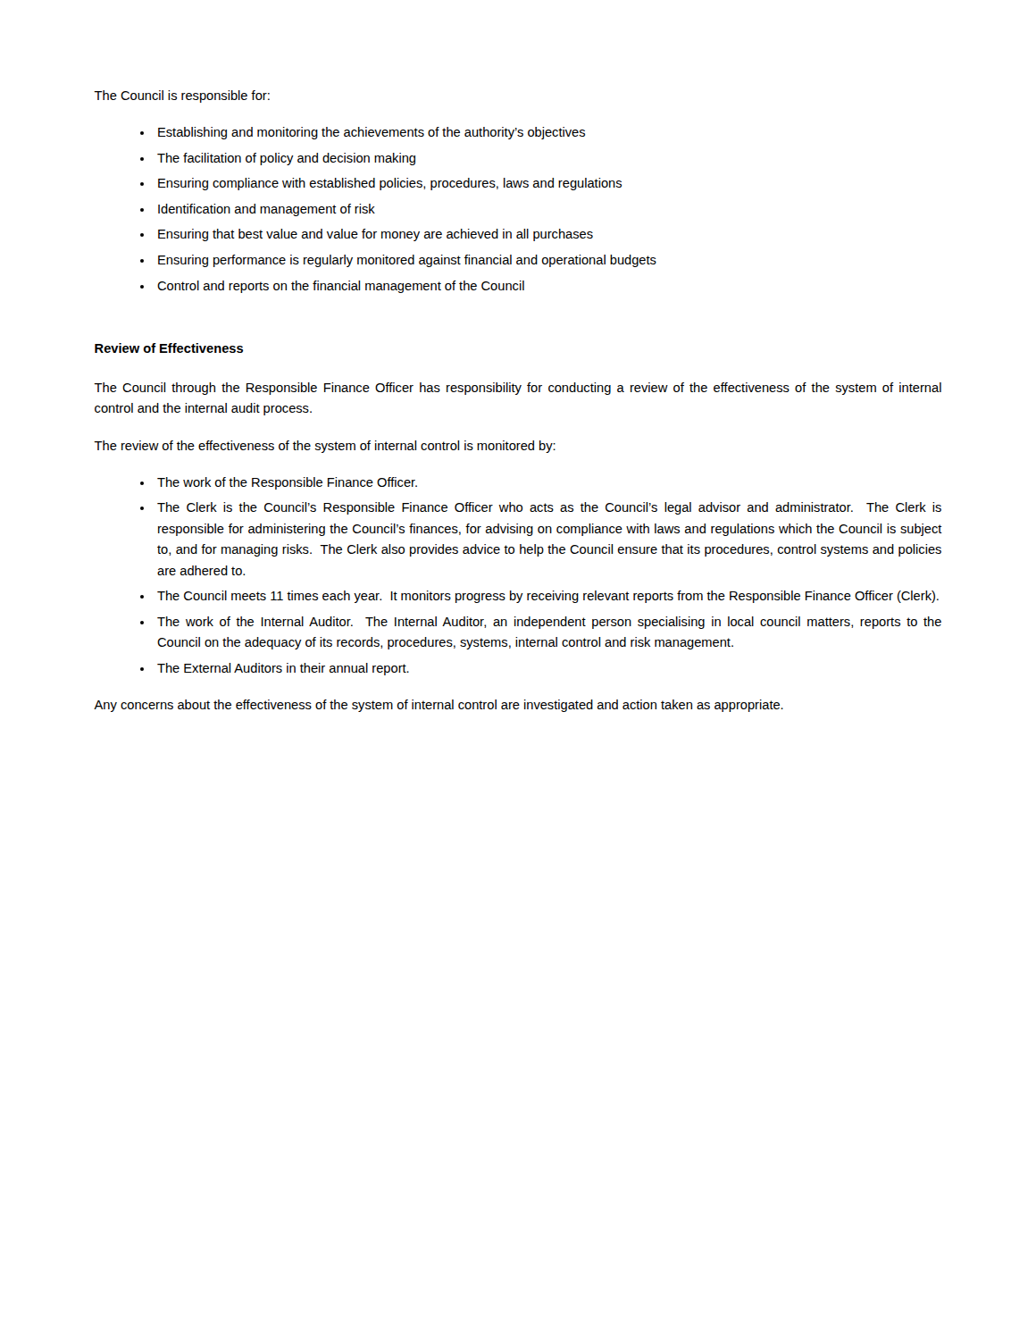The Council is responsible for:
Establishing and monitoring the achievements of the authority’s objectives
The facilitation of policy and decision making
Ensuring compliance with established policies, procedures, laws and regulations
Identification and management of risk
Ensuring that best value and value for money are achieved in all purchases
Ensuring performance is regularly monitored against financial and operational budgets
Control and reports on the financial management of the Council
Review of Effectiveness
The Council through the Responsible Finance Officer has responsibility for conducting a review of the effectiveness of the system of internal control and the internal audit process.
The review of the effectiveness of the system of internal control is monitored by:
The work of the Responsible Finance Officer.
The Clerk is the Council’s Responsible Finance Officer who acts as the Council’s legal advisor and administrator. The Clerk is responsible for administering the Council’s finances, for advising on compliance with laws and regulations which the Council is subject to, and for managing risks. The Clerk also provides advice to help the Council ensure that its procedures, control systems and policies are adhered to.
The Council meets 11 times each year. It monitors progress by receiving relevant reports from the Responsible Finance Officer (Clerk).
The work of the Internal Auditor. The Internal Auditor, an independent person specialising in local council matters, reports to the Council on the adequacy of its records, procedures, systems, internal control and risk management.
The External Auditors in their annual report.
Any concerns about the effectiveness of the system of internal control are investigated and action taken as appropriate.